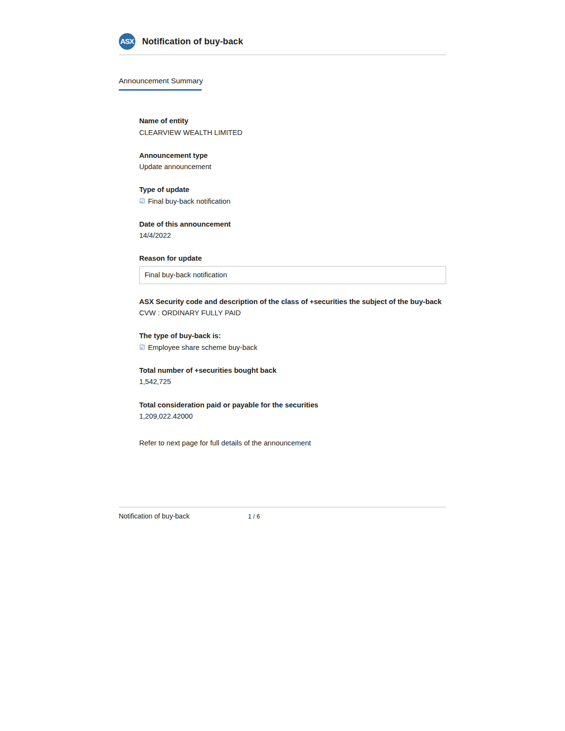ASX
Notification of buy-back
Announcement Summary
Name of entity
CLEARVIEW WEALTH LIMITED
Announcement type
Update announcement
Type of update
☑Final buy-back notification
Date of this announcement
14/4/2022
Reason for update
Final buy-back notification
ASX Security code and description of the class of +securities the subject of the buy-back
CVW : ORDINARY FULLY PAID
The type of buy-back is:
☑Employee share scheme buy-back
Total number of +securities bought back
1,542,725
Total consideration paid or payable for the securities
1,209,022.42000
Refer to next page for full details of the announcement
Notification of buy-back 1 / 6